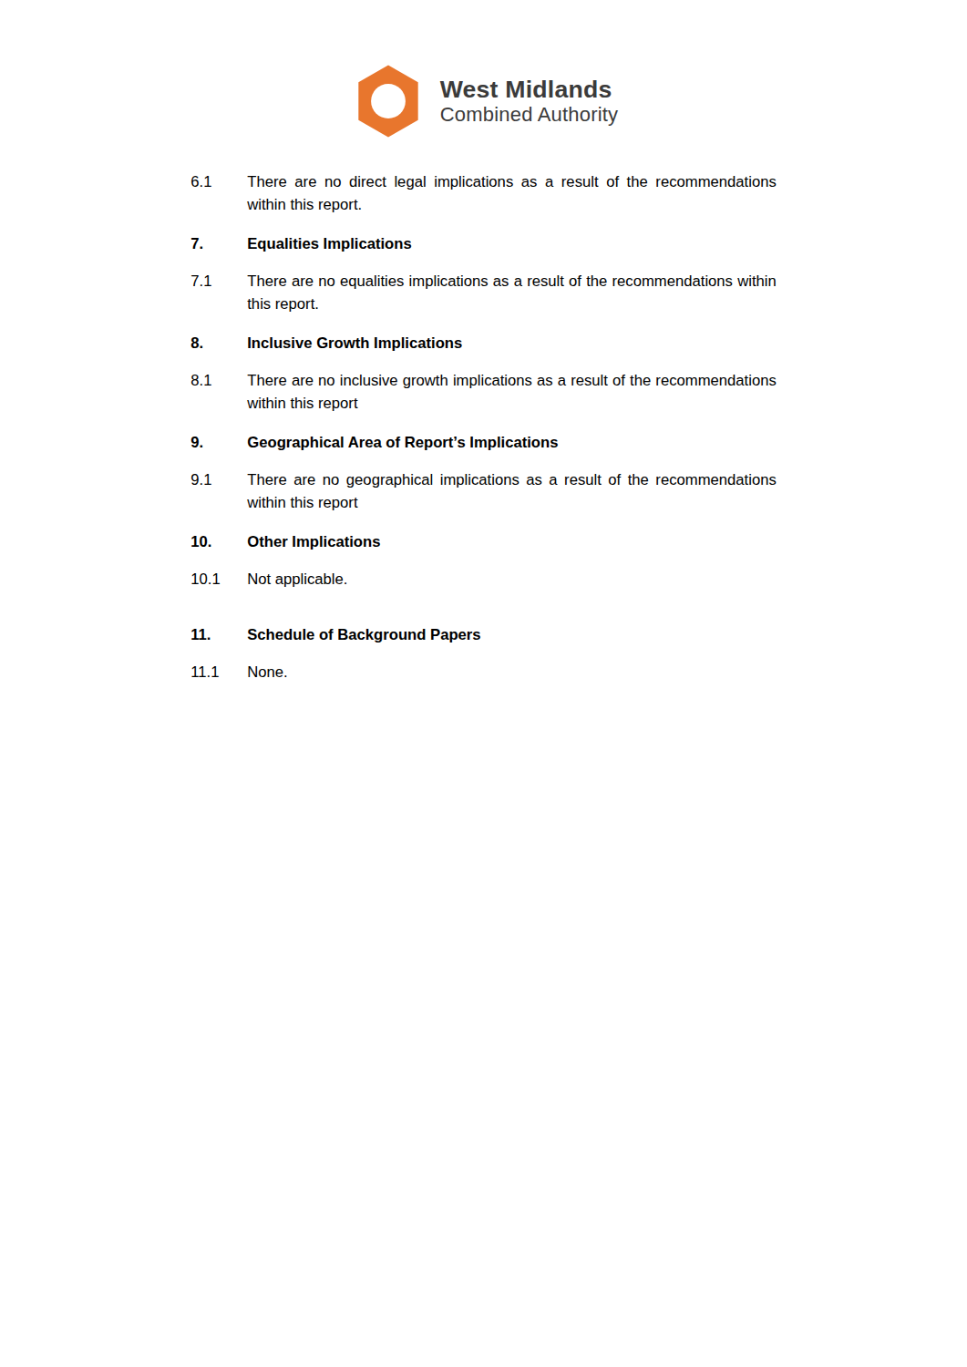West Midlands
Combined Authority
6.1
There are no direct legal implications as a result of the recommendations within this report.
7.
Equalities Implications
7.1
There are no equalities implications as a result of the recommendations within this report.
8.
Inclusive Growth Implications
8.1
There are no inclusive growth implications as a result of the recommendations within this report
9.
Geographical Area of Report’s Implications
9.1
There are no geographical implications as a result of the recommendations within this report
10.
Other Implications
10.1
Not applicable.
11.
Schedule of Background Papers
11.1
None.